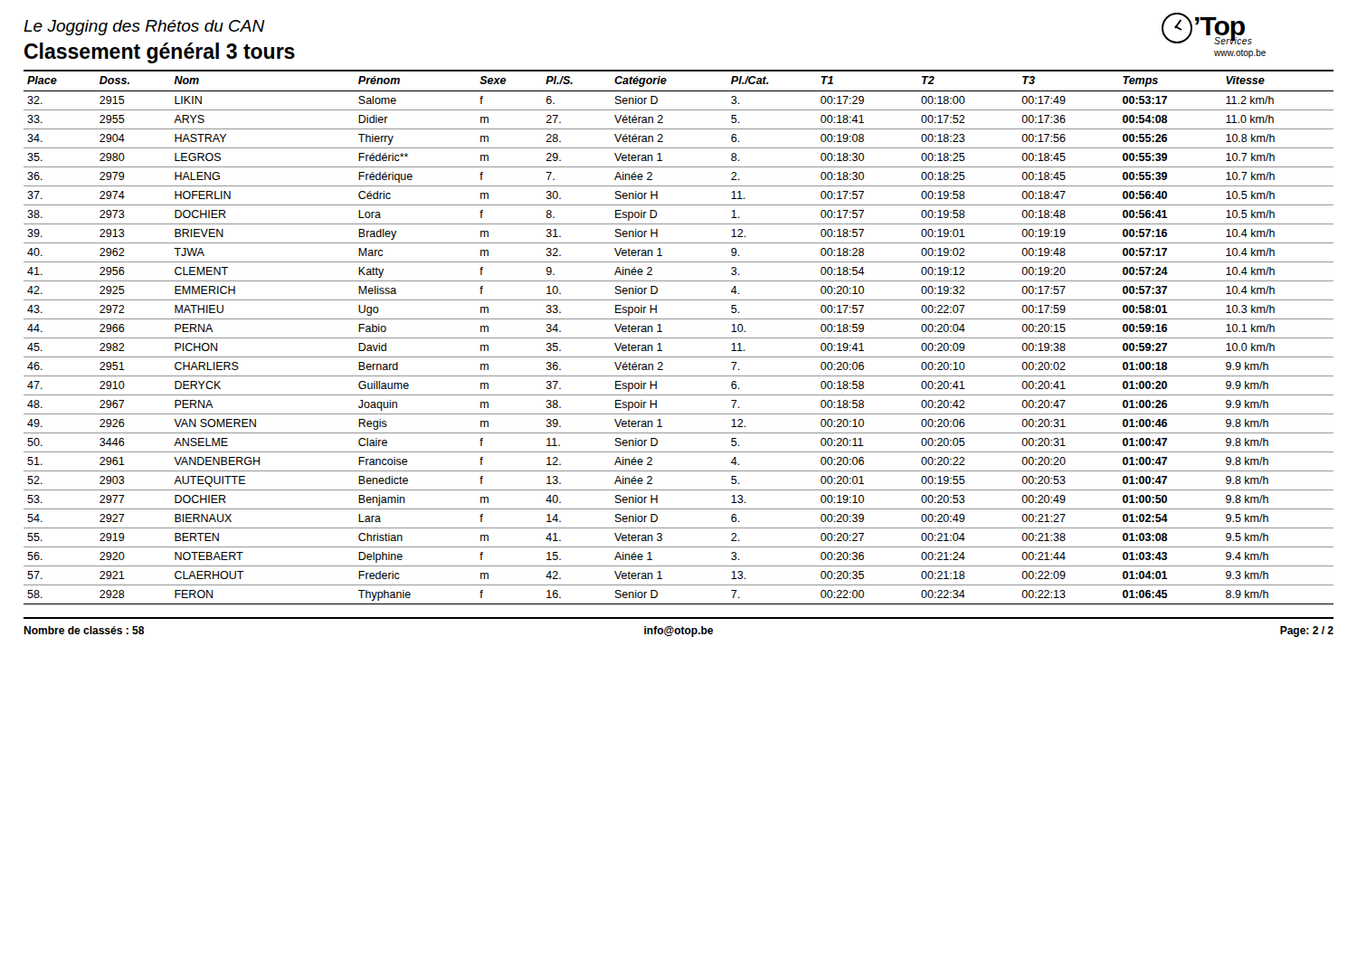’Top
Services
www.otop.be
Le Jogging des Rhétos du CAN
Classement général 3 tours
| Place | Doss. | Nom | Prénom | Sexe | Pl./S. | Catégorie | Pl./Cat. | T1 | T2 | T3 | Temps | Vitesse |
| --- | --- | --- | --- | --- | --- | --- | --- | --- | --- | --- | --- | --- |
| 32. | 2915 | LIKIN | Salome | f | 6. | Senior D | 3. | 00:17:29 | 00:18:00 | 00:17:49 | 00:53:17 | 11.2 km/h |
| 33. | 2955 | ARYS | Didier | m | 27. | Vétéran 2 | 5. | 00:18:41 | 00:17:52 | 00:17:36 | 00:54:08 | 11.0 km/h |
| 34. | 2904 | HASTRAY | Thierry | m | 28. | Vétéran 2 | 6. | 00:19:08 | 00:18:23 | 00:17:56 | 00:55:26 | 10.8 km/h |
| 35. | 2980 | LEGROS | Frédéric** | m | 29. | Veteran 1 | 8. | 00:18:30 | 00:18:25 | 00:18:45 | 00:55:39 | 10.7 km/h |
| 36. | 2979 | HALENG | Frédérique | f | 7. | Ainée 2 | 2. | 00:18:30 | 00:18:25 | 00:18:45 | 00:55:39 | 10.7 km/h |
| 37. | 2974 | HOFERLIN | Cédric | m | 30. | Senior H | 11. | 00:17:57 | 00:19:58 | 00:18:47 | 00:56:40 | 10.5 km/h |
| 38. | 2973 | DOCHIER | Lora | f | 8. | Espoir D | 1. | 00:17:57 | 00:19:58 | 00:18:48 | 00:56:41 | 10.5 km/h |
| 39. | 2913 | BRIEVEN | Bradley | m | 31. | Senior H | 12. | 00:18:57 | 00:19:01 | 00:19:19 | 00:57:16 | 10.4 km/h |
| 40. | 2962 | TJWA | Marc | m | 32. | Veteran 1 | 9. | 00:18:28 | 00:19:02 | 00:19:48 | 00:57:17 | 10.4 km/h |
| 41. | 2956 | CLEMENT | Katty | f | 9. | Ainée 2 | 3. | 00:18:54 | 00:19:12 | 00:19:20 | 00:57:24 | 10.4 km/h |
| 42. | 2925 | EMMERICH | Melissa | f | 10. | Senior D | 4. | 00:20:10 | 00:19:32 | 00:17:57 | 00:57:37 | 10.4 km/h |
| 43. | 2972 | MATHIEU | Ugo | m | 33. | Espoir H | 5. | 00:17:57 | 00:22:07 | 00:17:59 | 00:58:01 | 10.3 km/h |
| 44. | 2966 | PERNA | Fabio | m | 34. | Veteran 1 | 10. | 00:18:59 | 00:20:04 | 00:20:15 | 00:59:16 | 10.1 km/h |
| 45. | 2982 | PICHON | David | m | 35. | Veteran 1 | 11. | 00:19:41 | 00:20:09 | 00:19:38 | 00:59:27 | 10.0 km/h |
| 46. | 2951 | CHARLIERS | Bernard | m | 36. | Vétéran 2 | 7. | 00:20:06 | 00:20:10 | 00:20:02 | 01:00:18 | 9.9 km/h |
| 47. | 2910 | DERYCK | Guillaume | m | 37. | Espoir H | 6. | 00:18:58 | 00:20:41 | 00:20:41 | 01:00:20 | 9.9 km/h |
| 48. | 2967 | PERNA | Joaquin | m | 38. | Espoir H | 7. | 00:18:58 | 00:20:42 | 00:20:47 | 01:00:26 | 9.9 km/h |
| 49. | 2926 | VAN SOMEREN | Regis | m | 39. | Veteran 1 | 12. | 00:20:10 | 00:20:06 | 00:20:31 | 01:00:46 | 9.8 km/h |
| 50. | 3446 | ANSELME | Claire | f | 11. | Senior D | 5. | 00:20:11 | 00:20:05 | 00:20:31 | 01:00:47 | 9.8 km/h |
| 51. | 2961 | VANDENBERGH | Francoise | f | 12. | Ainée 2 | 4. | 00:20:06 | 00:20:22 | 00:20:20 | 01:00:47 | 9.8 km/h |
| 52. | 2903 | AUTEQUITTE | Benedicte | f | 13. | Ainée 2 | 5. | 00:20:01 | 00:19:55 | 00:20:53 | 01:00:47 | 9.8 km/h |
| 53. | 2977 | DOCHIER | Benjamin | m | 40. | Senior H | 13. | 00:19:10 | 00:20:53 | 00:20:49 | 01:00:50 | 9.8 km/h |
| 54. | 2927 | BIERNAUX | Lara | f | 14. | Senior D | 6. | 00:20:39 | 00:20:49 | 00:21:27 | 01:02:54 | 9.5 km/h |
| 55. | 2919 | BERTEN | Christian | m | 41. | Veteran 3 | 2. | 00:20:27 | 00:21:04 | 00:21:38 | 01:03:08 | 9.5 km/h |
| 56. | 2920 | NOTEBAERT | Delphine | f | 15. | Ainée 1 | 3. | 00:20:36 | 00:21:24 | 00:21:44 | 01:03:43 | 9.4 km/h |
| 57. | 2921 | CLAERHOUT | Frederic | m | 42. | Veteran 1 | 13. | 00:20:35 | 00:21:18 | 00:22:09 | 01:04:01 | 9.3 km/h |
| 58. | 2928 | FERON | Thyphanie | f | 16. | Senior D | 7. | 00:22:00 | 00:22:34 | 00:22:13 | 01:06:45 | 8.9 km/h |
Nombre de classés : 58
info@otop.be
Page: 2 / 2